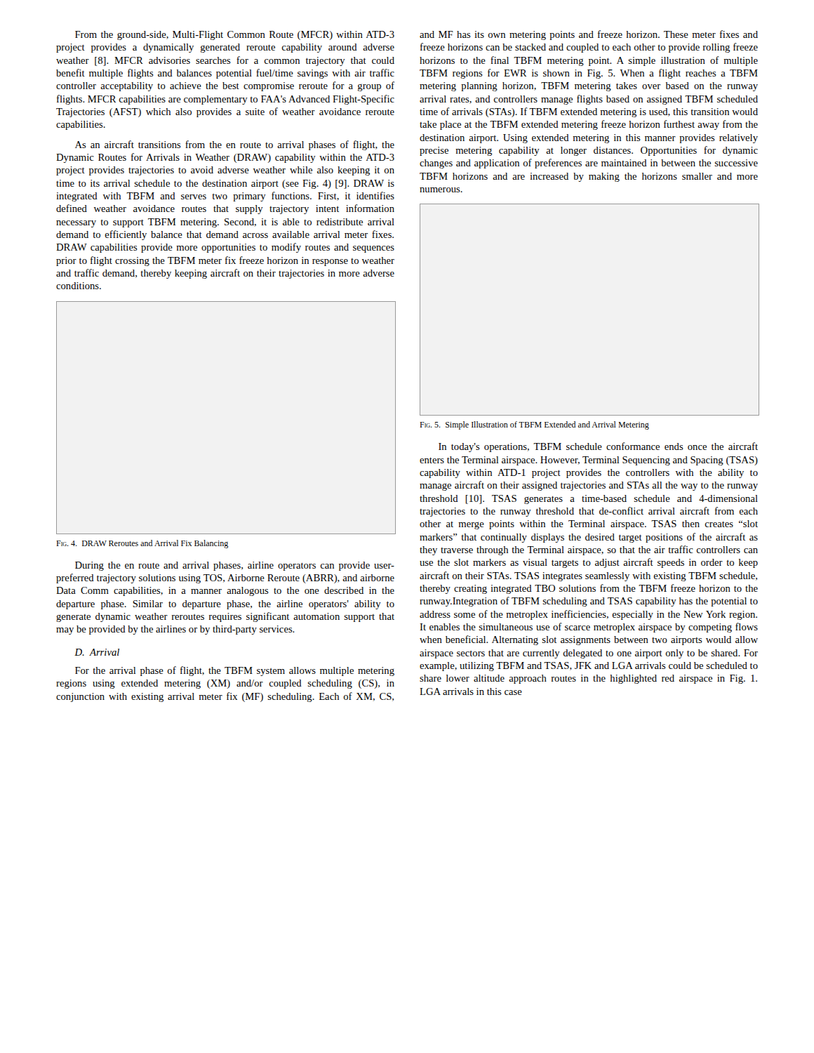From the ground-side, Multi-Flight Common Route (MFCR) within ATD-3 project provides a dynamically generated reroute capability around adverse weather [8]. MFCR advisories searches for a common trajectory that could benefit multiple flights and balances potential fuel/time savings with air traffic controller acceptability to achieve the best compromise reroute for a group of flights. MFCR capabilities are complementary to FAA's Advanced Flight-Specific Trajectories (AFST) which also provides a suite of weather avoidance reroute capabilities.
As an aircraft transitions from the en route to arrival phases of flight, the Dynamic Routes for Arrivals in Weather (DRAW) capability within the ATD-3 project provides trajectories to avoid adverse weather while also keeping it on time to its arrival schedule to the destination airport (see Fig. 4) [9]. DRAW is integrated with TBFM and serves two primary functions. First, it identifies defined weather avoidance routes that supply trajectory intent information necessary to support TBFM metering. Second, it is able to redistribute arrival demand to efficiently balance that demand across available arrival meter fixes. DRAW capabilities provide more opportunities to modify routes and sequences prior to flight crossing the TBFM meter fix freeze horizon in response to weather and traffic demand, thereby keeping aircraft on their trajectories in more adverse conditions.
Fig. 4. DRAW Reroutes and Arrival Fix Balancing
During the en route and arrival phases, airline operators can provide user-preferred trajectory solutions using TOS, Airborne Reroute (ABRR), and airborne Data Comm capabilities, in a manner analogous to the one described in the departure phase. Similar to departure phase, the airline operators' ability to generate dynamic weather reroutes requires significant automation support that may be provided by the airlines or by third-party services.
D. Arrival
For the arrival phase of flight, the TBFM system allows multiple metering regions using extended metering (XM) and/or coupled scheduling (CS), in conjunction with existing arrival meter fix (MF) scheduling. Each of XM, CS, and MF has its own metering points and freeze horizon. These meter fixes and freeze horizons can be stacked and coupled to each other to provide rolling freeze horizons to the final TBFM metering point. A simple illustration of multiple TBFM regions for EWR is shown in Fig. 5. When a flight reaches a TBFM metering planning horizon, TBFM metering takes over based on the runway arrival rates, and controllers manage flights based on assigned TBFM scheduled time of arrivals (STAs). If TBFM extended metering is used, this transition would take place at the TBFM extended metering freeze horizon furthest away from the destination airport. Using extended metering in this manner provides relatively precise metering capability at longer distances. Opportunities for dynamic changes and application of preferences are maintained in between the successive TBFM horizons and are increased by making the horizons smaller and more numerous.
Fig. 5. Simple Illustration of TBFM Extended and Arrival Metering
In today's operations, TBFM schedule conformance ends once the aircraft enters the Terminal airspace. However, Terminal Sequencing and Spacing (TSAS) capability within ATD-1 project provides the controllers with the ability to manage aircraft on their assigned trajectories and STAs all the way to the runway threshold [10]. TSAS generates a time-based schedule and 4-dimensional trajectories to the runway threshold that de-conflict arrival aircraft from each other at merge points within the Terminal airspace. TSAS then creates “slot markers” that continually displays the desired target positions of the aircraft as they traverse through the Terminal airspace, so that the air traffic controllers can use the slot markers as visual targets to adjust aircraft speeds in order to keep aircraft on their STAs. TSAS integrates seamlessly with existing TBFM schedule, thereby creating integrated TBO solutions from the TBFM freeze horizon to the runway.Integration of TBFM scheduling and TSAS capability has the potential to address some of the metroplex inefficiencies, especially in the New York region. It enables the simultaneous use of scarce metroplex airspace by competing flows when beneficial. Alternating slot assignments between two airports would allow airspace sectors that are currently delegated to one airport only to be shared. For example, utilizing TBFM and TSAS, JFK and LGA arrivals could be scheduled to share lower altitude approach routes in the highlighted red airspace in Fig. 1. LGA arrivals in this case